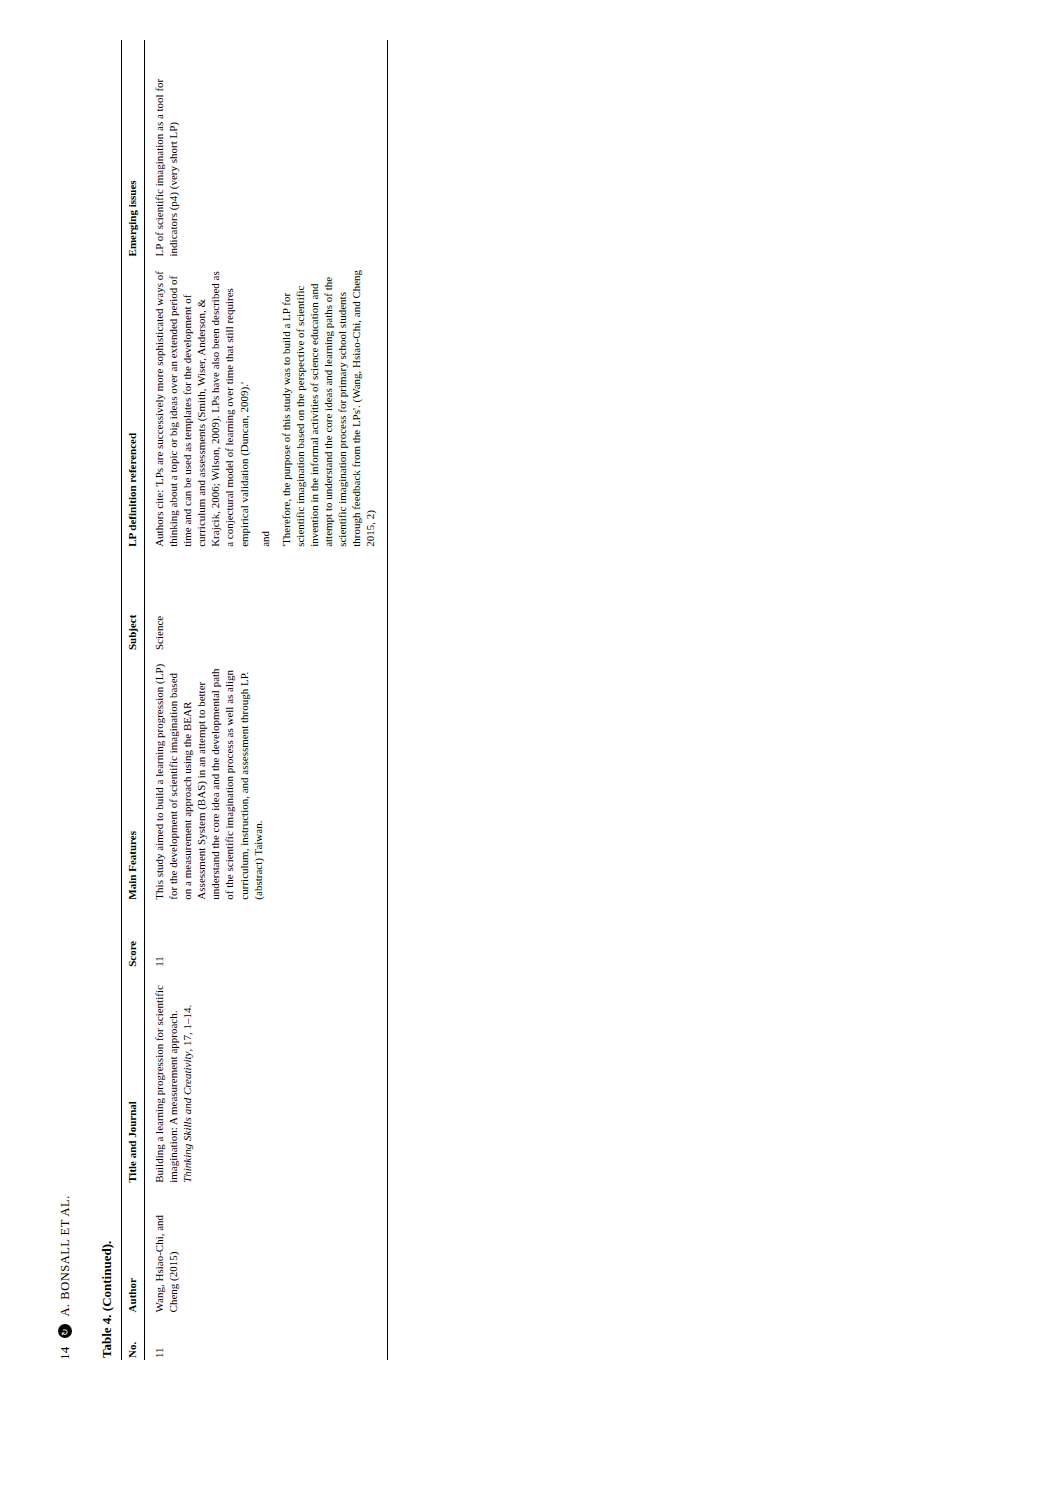14 ↻ A. BONSALL ET AL.
Table 4. (Continued).
| No. | Author | Title and Journal | Score | Main Features | Subject | LP definition referenced | Emerging issues |
| --- | --- | --- | --- | --- | --- | --- | --- |
| 11 | Wang, Hsiao-Chi, and Cheng (2015) | Building a learning progression for scientific imagination: A measurement approach. Thinking Skills and Creativity , 17, 1–14. | 11 | This study aimed to build a learning progression (LP) for the development of scientific imagination based on a measurement approach using the BEAR Assessment System (BAS) in an attempt to better understand the core idea and the developmental path of the scientific imagination process as well as align curriculum, instruction, and assessment through LP. (abstract) Taiwan. | Science | Authors cite: 'LPs are successively more sophisticated ways of thinking about a topic or big ideas over an extended period of time and can be used as templates for the development of curriculum and assessments (Smith, Wiser, Anderson, & Krajcik, 2006; Wilson, 2009). LPs have also been described as a conjectural model of learning over time that still requires empirical validation (Duncan, 2009).' and 'Therefore, the purpose of this study was to build a LP for scientific imagination based on the perspective of scientific invention in the informal activities of science education and attempt to understand the core ideas and learning paths of the scientific imagination process for primary school students through feedback from the LPs'. (Wang, Hsiao-Chi, and Cheng 2015, 2) | LP of scientific imagination as a tool for indicators (p4) (very short LP) |